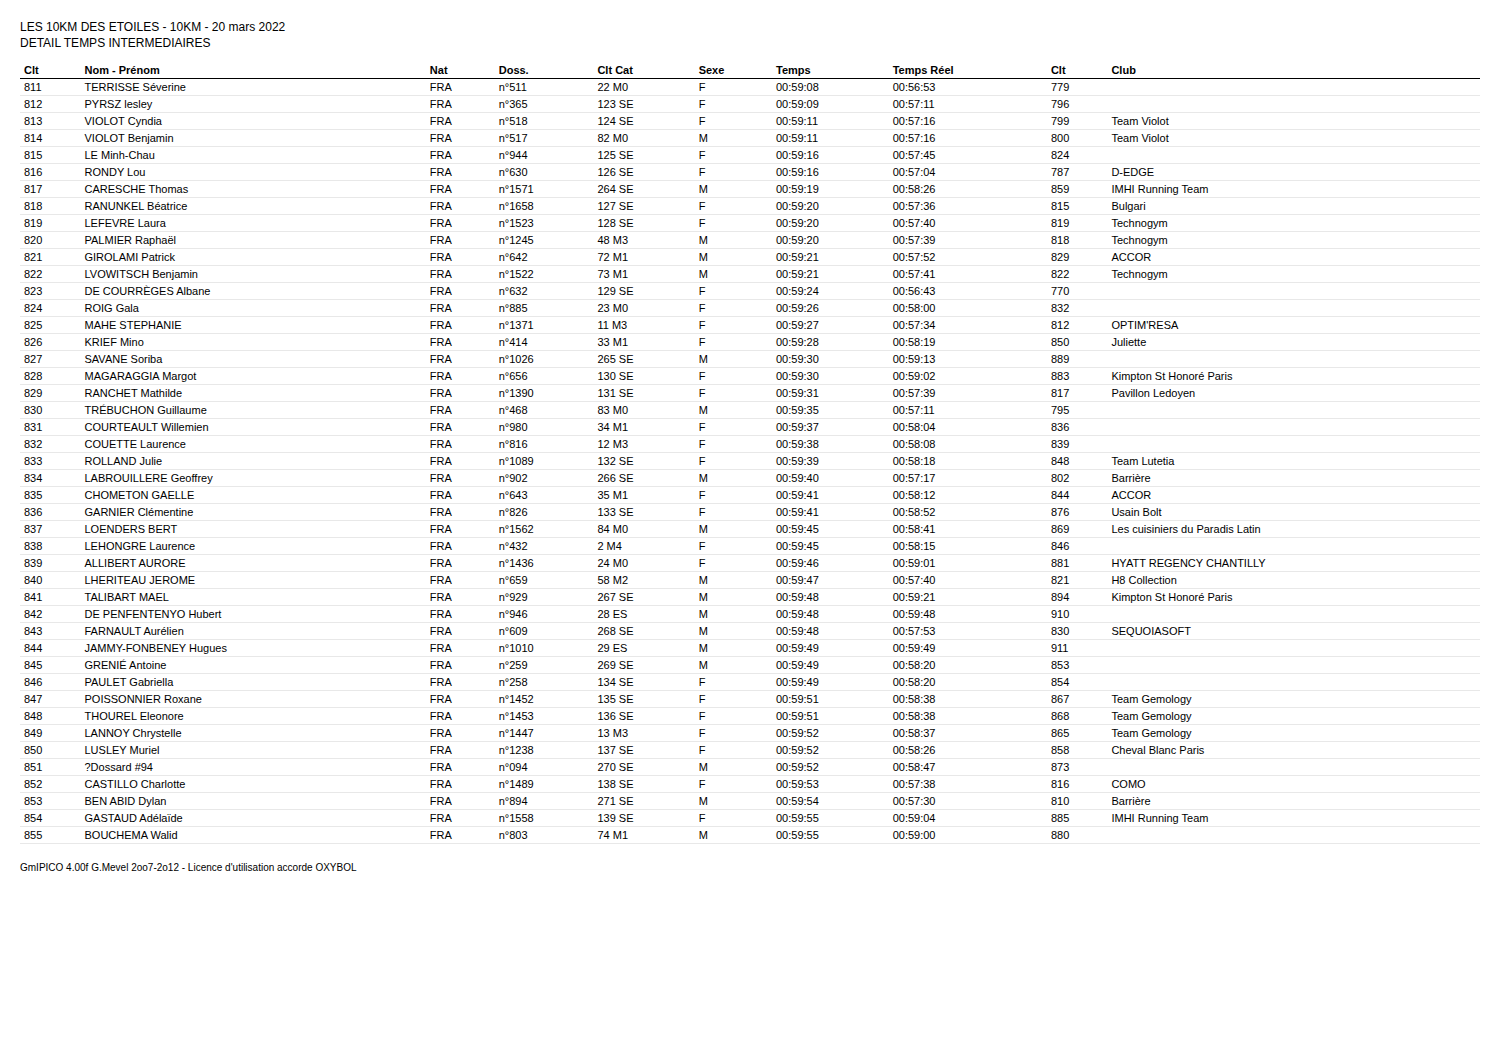LES 10KM DES ETOILES - 10KM - 20 mars 2022
DETAIL TEMPS INTERMEDIAIRES
| Clt | Nom - Prénom | Nat | Doss. | Clt Cat | Sexe | Temps | Temps Réel | Clt | Club |
| --- | --- | --- | --- | --- | --- | --- | --- | --- | --- |
| 811 | TERRISSE Séverine | FRA | n°511 | 22 M0 | F | 00:59:08 | 00:56:53 | 779 | |
| 812 | PYRSZ lesley | FRA | n°365 | 123 SE | F | 00:59:09 | 00:57:11 | 796 | |
| 813 | VIOLOT Cyndia | FRA | n°518 | 124 SE | F | 00:59:11 | 00:57:16 | 799 | Team Violot |
| 814 | VIOLOT Benjamin | FRA | n°517 | 82 M0 | M | 00:59:11 | 00:57:16 | 800 | Team Violot |
| 815 | LE Minh-Chau | FRA | n°944 | 125 SE | F | 00:59:16 | 00:57:45 | 824 | |
| 816 | RONDY Lou | FRA | n°630 | 126 SE | F | 00:59:16 | 00:57:04 | 787 | D-EDGE |
| 817 | CARESCHE Thomas | FRA | n°1571 | 264 SE | M | 00:59:19 | 00:58:26 | 859 | IMHI Running Team |
| 818 | RANUNKEL Béatrice | FRA | n°1658 | 127 SE | F | 00:59:20 | 00:57:36 | 815 | Bulgari |
| 819 | LEFEVRE Laura | FRA | n°1523 | 128 SE | F | 00:59:20 | 00:57:40 | 819 | Technogym |
| 820 | PALMIER Raphaël | FRA | n°1245 | 48 M3 | M | 00:59:20 | 00:57:39 | 818 | Technogym |
| 821 | GIROLAMI Patrick | FRA | n°642 | 72 M1 | M | 00:59:21 | 00:57:52 | 829 | ACCOR |
| 822 | LVOWITSCH Benjamin | FRA | n°1522 | 73 M1 | M | 00:59:21 | 00:57:41 | 822 | Technogym |
| 823 | DE COURRÈGES Albane | FRA | n°632 | 129 SE | F | 00:59:24 | 00:56:43 | 770 | |
| 824 | ROIG Gala | FRA | n°885 | 23 M0 | F | 00:59:26 | 00:58:00 | 832 | |
| 825 | MAHE STEPHANIE | FRA | n°1371 | 11 M3 | F | 00:59:27 | 00:57:34 | 812 | OPTIM'RESA |
| 826 | KRIEF Mino | FRA | n°414 | 33 M1 | F | 00:59:28 | 00:58:19 | 850 | Juliette |
| 827 | SAVANE Soriba | FRA | n°1026 | 265 SE | M | 00:59:30 | 00:59:13 | 889 | |
| 828 | MAGARAGGIA Margot | FRA | n°656 | 130 SE | F | 00:59:30 | 00:59:02 | 883 | Kimpton St Honoré Paris |
| 829 | RANCHET Mathilde | FRA | n°1390 | 131 SE | F | 00:59:31 | 00:57:39 | 817 | Pavillon Ledoyen |
| 830 | TRÉBUCHON Guillaume | FRA | n°468 | 83 M0 | M | 00:59:35 | 00:57:11 | 795 | |
| 831 | COURTEAULT Willemien | FRA | n°980 | 34 M1 | F | 00:59:37 | 00:58:04 | 836 | |
| 832 | COUETTE Laurence | FRA | n°816 | 12 M3 | F | 00:59:38 | 00:58:08 | 839 | |
| 833 | ROLLAND Julie | FRA | n°1089 | 132 SE | F | 00:59:39 | 00:58:18 | 848 | Team Lutetia |
| 834 | LABROUILLERE Geoffrey | FRA | n°902 | 266 SE | M | 00:59:40 | 00:57:17 | 802 | Barrière |
| 835 | CHOMETON GAELLE | FRA | n°643 | 35 M1 | F | 00:59:41 | 00:58:12 | 844 | ACCOR |
| 836 | GARNIER Clémentine | FRA | n°826 | 133 SE | F | 00:59:41 | 00:58:52 | 876 | Usain Bolt |
| 837 | LOENDERS BERT | FRA | n°1562 | 84 M0 | M | 00:59:45 | 00:58:41 | 869 | Les cuisiniers du Paradis Latin |
| 838 | LEHONGRE Laurence | FRA | n°432 | 2 M4 | F | 00:59:45 | 00:58:15 | 846 | |
| 839 | ALLIBERT AURORE | FRA | n°1436 | 24 M0 | F | 00:59:46 | 00:59:01 | 881 | HYATT REGENCY CHANTILLY |
| 840 | LHERITEAU JEROME | FRA | n°659 | 58 M2 | M | 00:59:47 | 00:57:40 | 821 | H8 Collection |
| 841 | TALIBART MAEL | FRA | n°929 | 267 SE | M | 00:59:48 | 00:59:21 | 894 | Kimpton St Honoré Paris |
| 842 | DE PENFENTENYO Hubert | FRA | n°946 | 28 ES | M | 00:59:48 | 00:59:48 | 910 | |
| 843 | FARNAULT Aurélien | FRA | n°609 | 268 SE | M | 00:59:48 | 00:57:53 | 830 | SEQUOIASOFT |
| 844 | JAMMY-FONBENEY Hugues | FRA | n°1010 | 29 ES | M | 00:59:49 | 00:59:49 | 911 | |
| 845 | GRENIÉ Antoine | FRA | n°259 | 269 SE | M | 00:59:49 | 00:58:20 | 853 | |
| 846 | PAULET Gabriella | FRA | n°258 | 134 SE | F | 00:59:49 | 00:58:20 | 854 | |
| 847 | POISSONNIER Roxane | FRA | n°1452 | 135 SE | F | 00:59:51 | 00:58:38 | 867 | Team Gemology |
| 848 | THOUREL Eleonore | FRA | n°1453 | 136 SE | F | 00:59:51 | 00:58:38 | 868 | Team Gemology |
| 849 | LANNOY Chrystelle | FRA | n°1447 | 13 M3 | F | 00:59:52 | 00:58:37 | 865 | Team Gemology |
| 850 | LUSLEY Muriel | FRA | n°1238 | 137 SE | F | 00:59:52 | 00:58:26 | 858 | Cheval Blanc Paris |
| 851 | ?Dossard #94 | FRA | n°094 | 270 SE | M | 00:59:52 | 00:58:47 | 873 | |
| 852 | CASTILLO Charlotte | FRA | n°1489 | 138 SE | F | 00:59:53 | 00:57:38 | 816 | COMO |
| 853 | BEN ABID Dylan | FRA | n°894 | 271 SE | M | 00:59:54 | 00:57:30 | 810 | Barrière |
| 854 | GASTAUD Adélaïde | FRA | n°1558 | 139 SE | F | 00:59:55 | 00:59:04 | 885 | IMHI Running Team |
| 855 | BOUCHEMA Walid | FRA | n°803 | 74 M1 | M | 00:59:55 | 00:59:00 | 880 | |
GmIPICO 4.00f G.Mevel 2oo7-2o12 - Licence d'utilisation accorde OXYBOL